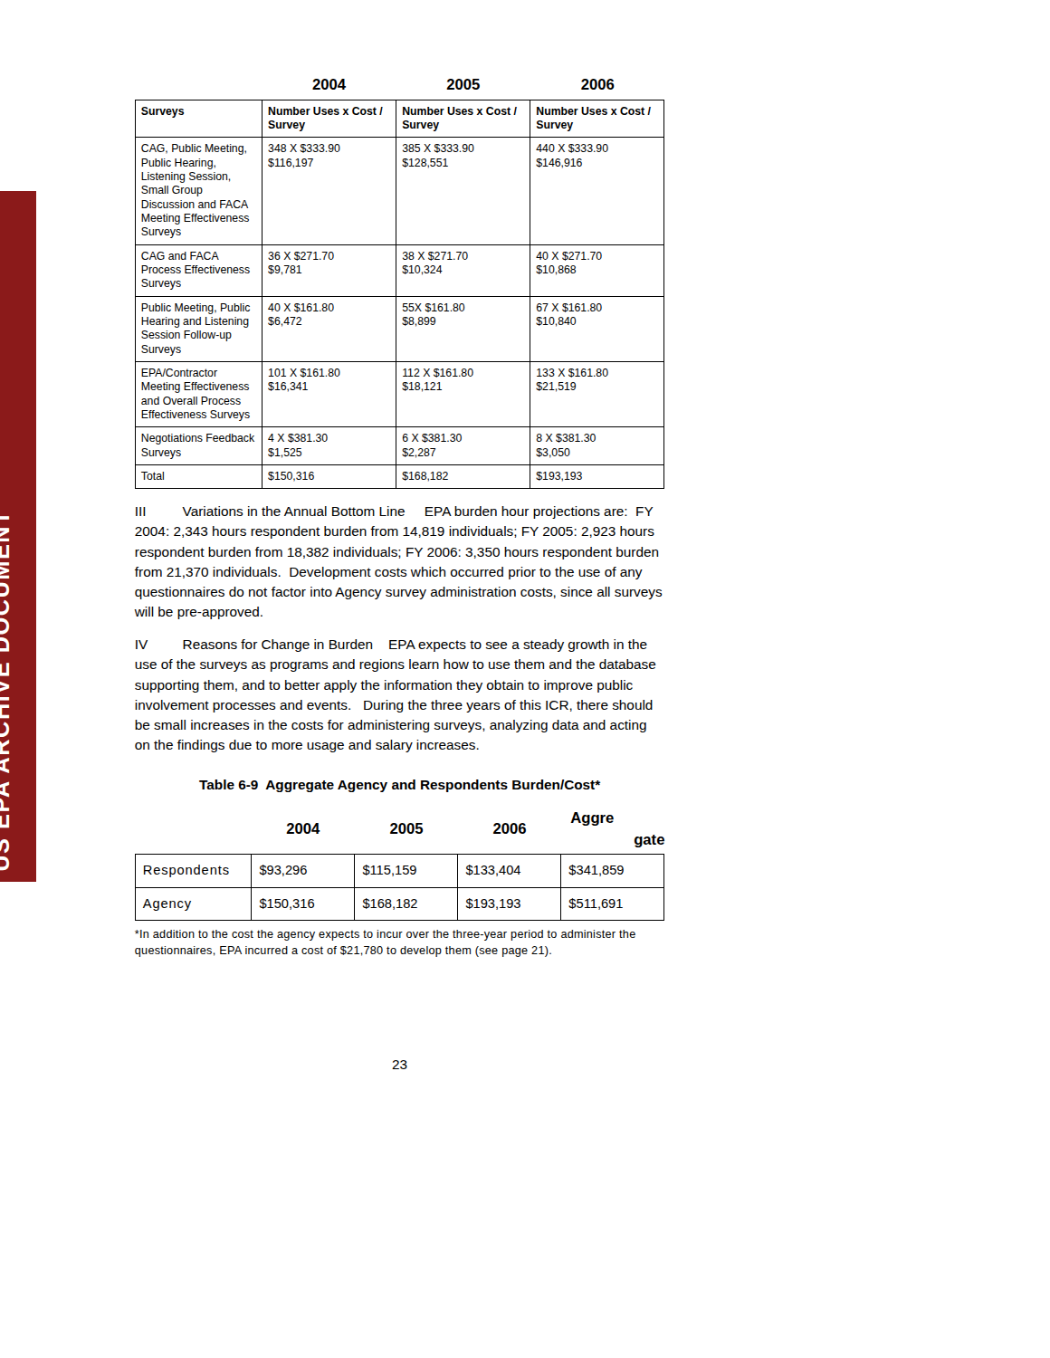US EPA ARCHIVE DOCUMENT
| | 2004 | 2005 | 2006 |
| Surveys | Number Uses x Cost / Survey | Number Uses x Cost / Survey | Number Uses x Cost / Survey |
| --- | --- | --- | --- |
| CAG, Public Meeting, Public Hearing, Listening Session, Small Group Discussion and FACA Meeting Effectiveness Surveys | 348 X $333.90 $116,197 | 385 X $333.90 $128,551 | 440 X $333.90 $146,916 |
| CAG and FACA Process Effectiveness Surveys | 36 X $271.70 $9,781 | 38 X $271.70 $10,324 | 40 X $271.70 $10,868 |
| Public Meeting, Public Hearing and Listening Session Follow-up Surveys | 40 X $161.80 $6,472 | 55X $161.80 $8,899 | 67 X $161.80 $10,840 |
| EPA/Contractor Meeting Effectiveness and Overall Process Effectiveness Surveys | 101 X $161.80 $16,341 | 112 X $161.80 $18,121 | 133 X $161.80 $21,519 |
| Negotiations Feedback Surveys | 4 X $381.30 $1,525 | 6 X $381.30 $2,287 | 8 X $381.30 $3,050 |
| Total | $150,316 | $168,182 | $193,193 |
IIIVariations in the Annual Bottom Line EPA burden hour projections are: FY 2004: 2,343 hours respondent burden from 14,819 individuals; FY 2005: 2,923 hours respondent burden from 18,382 individuals; FY 2006: 3,350 hours respondent burden from 21,370 individuals. Development costs which occurred prior to the use of any questionnaires do not factor into Agency survey administration costs, since all surveys will be pre-approved.
IVReasons for Change in Burden EPA expects to see a steady growth in the use of the surveys as programs and regions learn how to use them and the database supporting them, and to better apply the information they obtain to improve public involvement processes and events. During the three years of this ICR, there should be small increases in the costs for administering surveys, analyzing data and acting on the findings due to more usage and salary increases.
Table 6-9 Aggregate Agency and Respondents Burden/Cost*
| | 2004 | 2005 | 2006 | Aggre gate |
| Respondents | $93,296 | $115,159 | $133,404 | $341,859 |
| Agency | $150,316 | $168,182 | $193,193 | $511,691 |
*In addition to the cost the agency expects to incur over the three-year period to administer the questionnaires, EPA incurred a cost of $21,780 to develop them (see page 21).
23